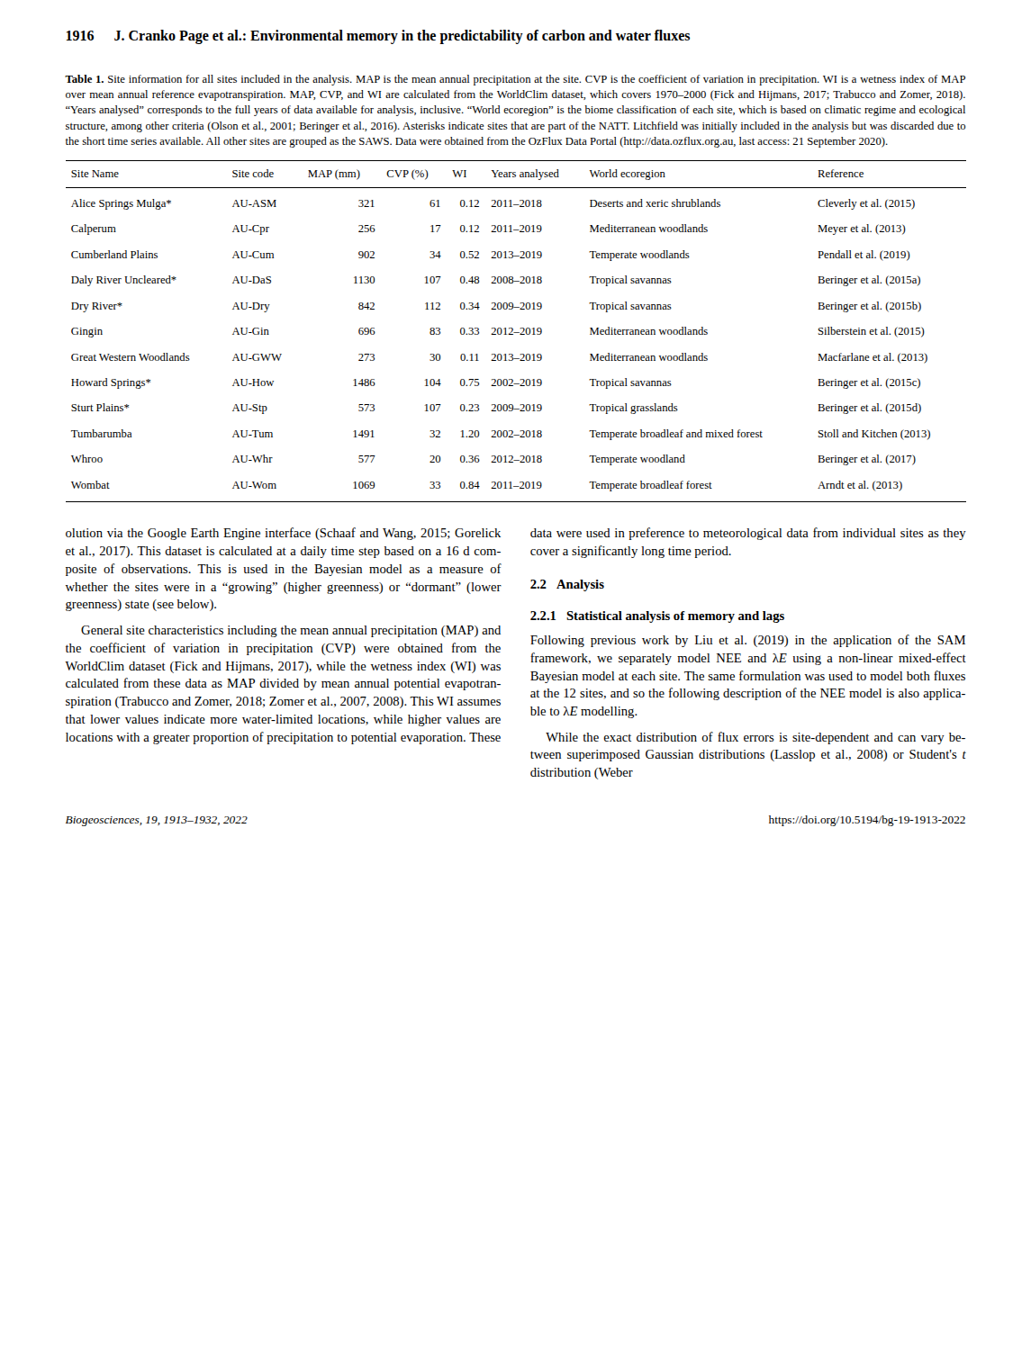1916 J. Cranko Page et al.: Environmental memory in the predictability of carbon and water fluxes
Table 1. Site information for all sites included in the analysis. MAP is the mean annual precipitation at the site. CVP is the coefficient of variation in precipitation. WI is a wetness index of MAP over mean annual reference evapotranspiration. MAP, CVP, and WI are calculated from the WorldClim dataset, which covers 1970–2000 (Fick and Hijmans, 2017; Trabucco and Zomer, 2018). “Years analysed” corresponds to the full years of data available for analysis, inclusive. “World ecoregion” is the biome classification of each site, which is based on climatic regime and ecological structure, among other criteria (Olson et al., 2001; Beringer et al., 2016). Asterisks indicate sites that are part of the NATT. Litchfield was initially included in the analysis but was discarded due to the short time series available. All other sites are grouped as the SAWS. Data were obtained from the OzFlux Data Portal (http://data.ozflux.org.au, last access: 21 September 2020).
| Site Name | Site code | MAP (mm) | CVP (%) | WI | Years analysed | World ecoregion | Reference |
| --- | --- | --- | --- | --- | --- | --- | --- |
| Alice Springs Mulga* | AU-ASM | 321 | 61 | 0.12 | 2011–2018 | Deserts and xeric shrublands | Cleverly et al. (2015) |
| Calperum | AU-Cpr | 256 | 17 | 0.12 | 2011–2019 | Mediterranean woodlands | Meyer et al. (2013) |
| Cumberland Plains | AU-Cum | 902 | 34 | 0.52 | 2013–2019 | Temperate woodlands | Pendall et al. (2019) |
| Daly River Uncleared* | AU-DaS | 1130 | 107 | 0.48 | 2008–2018 | Tropical savannas | Beringer et al. (2015a) |
| Dry River* | AU-Dry | 842 | 112 | 0.34 | 2009–2019 | Tropical savannas | Beringer et al. (2015b) |
| Gingin | AU-Gin | 696 | 83 | 0.33 | 2012–2019 | Mediterranean woodlands | Silberstein et al. (2015) |
| Great Western Woodlands | AU-GWW | 273 | 30 | 0.11 | 2013–2019 | Mediterranean woodlands | Macfarlane et al. (2013) |
| Howard Springs* | AU-How | 1486 | 104 | 0.75 | 2002–2019 | Tropical savannas | Beringer et al. (2015c) |
| Sturt Plains* | AU-Stp | 573 | 107 | 0.23 | 2009–2019 | Tropical grasslands | Beringer et al. (2015d) |
| Tumbarumba | AU-Tum | 1491 | 32 | 1.20 | 2002–2018 | Temperate broadleaf and mixed forest | Stoll and Kitchen (2013) |
| Whroo | AU-Whr | 577 | 20 | 0.36 | 2012–2018 | Temperate woodland | Beringer et al. (2017) |
| Wombat | AU-Wom | 1069 | 33 | 0.84 | 2011–2019 | Temperate broadleaf forest | Arndt et al. (2013) |
olution via the Google Earth Engine interface (Schaaf and Wang, 2015; Gorelick et al., 2017). This dataset is calculated at a daily time step based on a 16 d composite of observations. This is used in the Bayesian model as a measure of whether the sites were in a “growing” (higher greenness) or “dormant” (lower greenness) state (see below).
General site characteristics including the mean annual precipitation (MAP) and the coefficient of variation in precipitation (CVP) were obtained from the WorldClim dataset (Fick and Hijmans, 2017), while the wetness index (WI) was calculated from these data as MAP divided by mean annual potential evapotranspiration (Trabucco and Zomer, 2018; Zomer et al., 2007, 2008). This WI assumes that lower values indicate more water-limited locations, while higher values are locations with a greater proportion of precipitation to potential evaporation. These data were used in preference to meteorological data from individual sites as they cover a significantly long time period.
2.2 Analysis
2.2.1 Statistical analysis of memory and lags
Following previous work by Liu et al. (2019) in the application of the SAM framework, we separately model NEE and λE using a non-linear mixed-effect Bayesian model at each site. The same formulation was used to model both fluxes at the 12 sites, and so the following description of the NEE model is also applicable to λE modelling.
While the exact distribution of flux errors is site-dependent and can vary between superimposed Gaussian distributions (Lasslop et al., 2008) or Student's t distribution (Weber
Biogeosciences, 19, 1913–1932, 2022 https://doi.org/10.5194/bg-19-1913-2022